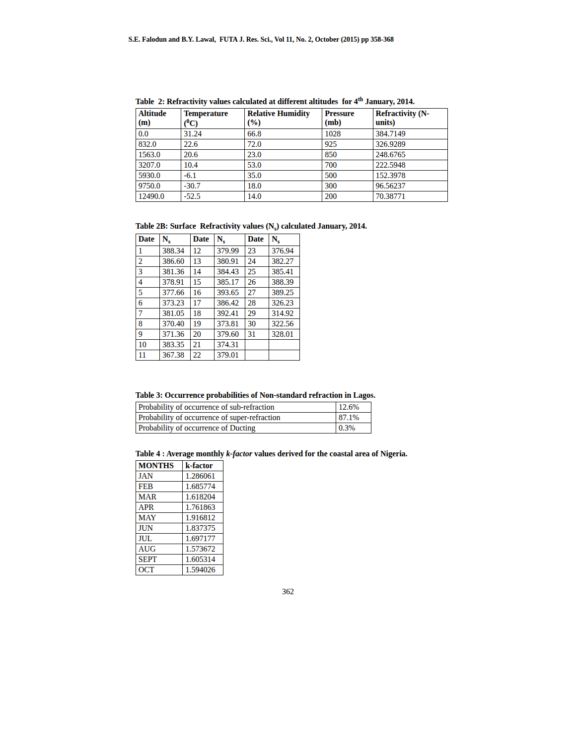S.E. Falodun and B.Y. Lawal, FUTA J. Res. Sci., Vol 11, No. 2, October (2015) pp 358-368
Table 2: Refractivity values calculated at different altitudes for 4th January, 2014.
| Altitude (m) | Temperature ( 0 C) | Relative Humidity (%) | Pressure (mb) | Refractivity (N-units) |
| --- | --- | --- | --- | --- |
| 0.0 | 31.24 | 66.8 | 1028 | 384.7149 |
| 832.0 | 22.6 | 72.0 | 925 | 326.9289 |
| 1563.0 | 20.6 | 23.0 | 850 | 248.6765 |
| 3207.0 | 10.4 | 53.0 | 700 | 222.5948 |
| 5930.0 | -6.1 | 35.0 | 500 | 152.3978 |
| 9750.0 | -30.7 | 18.0 | 300 | 96.56237 |
| 12490.0 | -52.5 | 14.0 | 200 | 70.38771 |
Table 2B: Surface Refractivity values (Ns) calculated January, 2014.
| Date | N s | Date | N s | Date | N s |
| --- | --- | --- | --- | --- | --- |
| 1 | 388.34 | 12 | 379.99 | 23 | 376.94 |
| 2 | 386.60 | 13 | 380.91 | 24 | 382.27 |
| 3 | 381.36 | 14 | 384.43 | 25 | 385.41 |
| 4 | 378.91 | 15 | 385.17 | 26 | 388.39 |
| 5 | 377.66 | 16 | 393.65 | 27 | 389.25 |
| 6 | 373.23 | 17 | 386.42 | 28 | 326.23 |
| 7 | 381.05 | 18 | 392.41 | 29 | 314.92 |
| 8 | 370.40 | 19 | 373.81 | 30 | 322.56 |
| 9 | 371.36 | 20 | 379.60 | 31 | 328.01 |
| 10 | 383.35 | 21 | 374.31 | | |
| 11 | 367.38 | 22 | 379.01 | | |
Table 3: Occurrence probabilities of Non-standard refraction in Lagos.
| Probability of occurrence of sub-refraction | 12.6% |
| Probability of occurrence of super-refraction | 87.1% |
| Probability of occurrence of Ducting | 0.3% |
Table 4 : Average monthly k-factor values derived for the coastal area of Nigeria.
| MONTHS | k-factor |
| --- | --- |
| JAN | 1.286061 |
| FEB | 1.685774 |
| MAR | 1.618204 |
| APR | 1.761863 |
| MAY | 1.916812 |
| JUN | 1.837375 |
| JUL | 1.697177 |
| AUG | 1.573672 |
| SEPT | 1.605314 |
| OCT | 1.594026 |
362